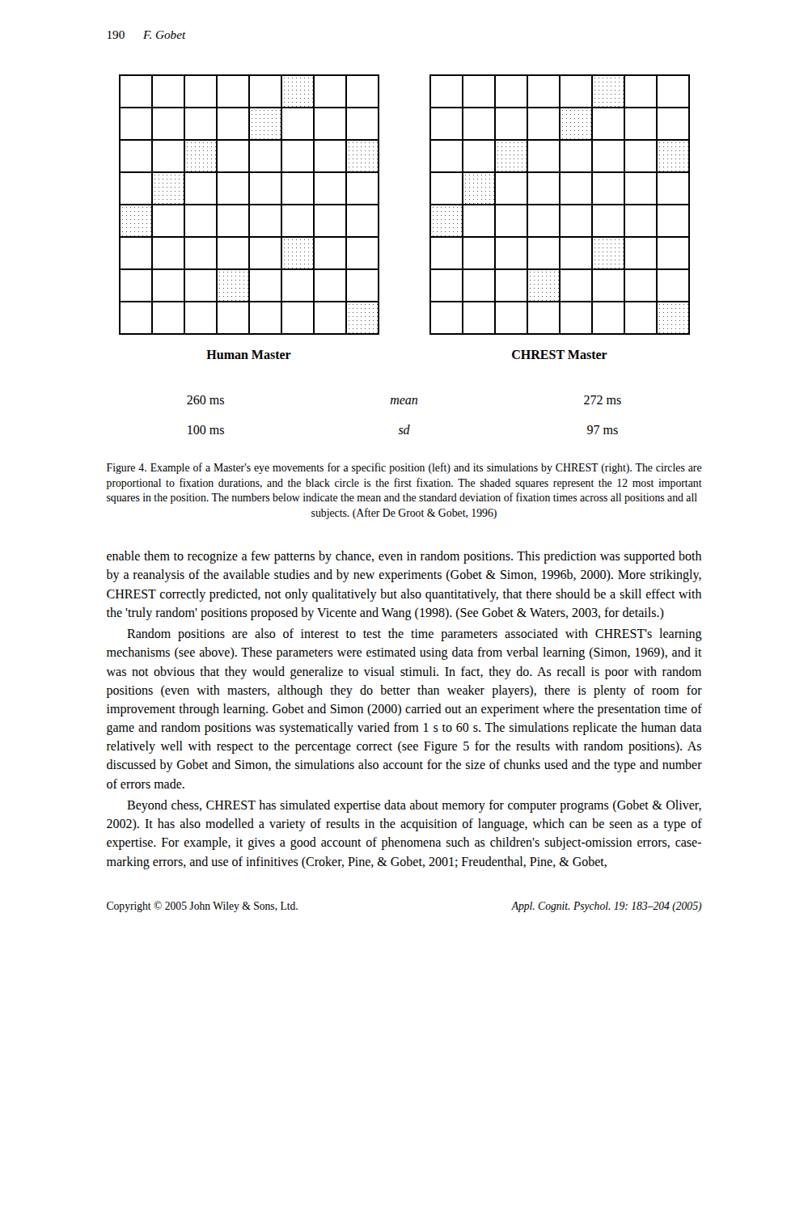190 F. Gobet
Human Master
CHREST Master
| 260 ms | mean | 272 ms |
| 100 ms | sd | 97 ms |
Figure 4. Example of a Master's eye movements for a specific position (left) and its simulations by CHREST (right). The circles are proportional to fixation durations, and the black circle is the first fixation. The shaded squares represent the 12 most important squares in the position. The numbers below indicate the mean and the standard deviation of fixation times across all positions and all subjects. (After De Groot & Gobet, 1996)
enable them to recognize a few patterns by chance, even in random positions. This prediction was supported both by a reanalysis of the available studies and by new experiments (Gobet & Simon, 1996b, 2000). More strikingly, CHREST correctly predicted, not only qualitatively but also quantitatively, that there should be a skill effect with the 'truly random' positions proposed by Vicente and Wang (1998). (See Gobet & Waters, 2003, for details.)
Random positions are also of interest to test the time parameters associated with CHREST's learning mechanisms (see above). These parameters were estimated using data from verbal learning (Simon, 1969), and it was not obvious that they would generalize to visual stimuli. In fact, they do. As recall is poor with random positions (even with masters, although they do better than weaker players), there is plenty of room for improvement through learning. Gobet and Simon (2000) carried out an experiment where the presentation time of game and random positions was systematically varied from 1 s to 60 s. The simulations replicate the human data relatively well with respect to the percentage correct (see Figure 5 for the results with random positions). As discussed by Gobet and Simon, the simulations also account for the size of chunks used and the type and number of errors made.
Beyond chess, CHREST has simulated expertise data about memory for computer programs (Gobet & Oliver, 2002). It has also modelled a variety of results in the acquisition of language, which can be seen as a type of expertise. For example, it gives a good account of phenomena such as children's subject-omission errors, case-marking errors, and use of infinitives (Croker, Pine, & Gobet, 2001; Freudenthal, Pine, & Gobet,
Copyright © 2005 John Wiley & Sons, Ltd. Appl. Cognit. Psychol. 19: 183–204 (2005)